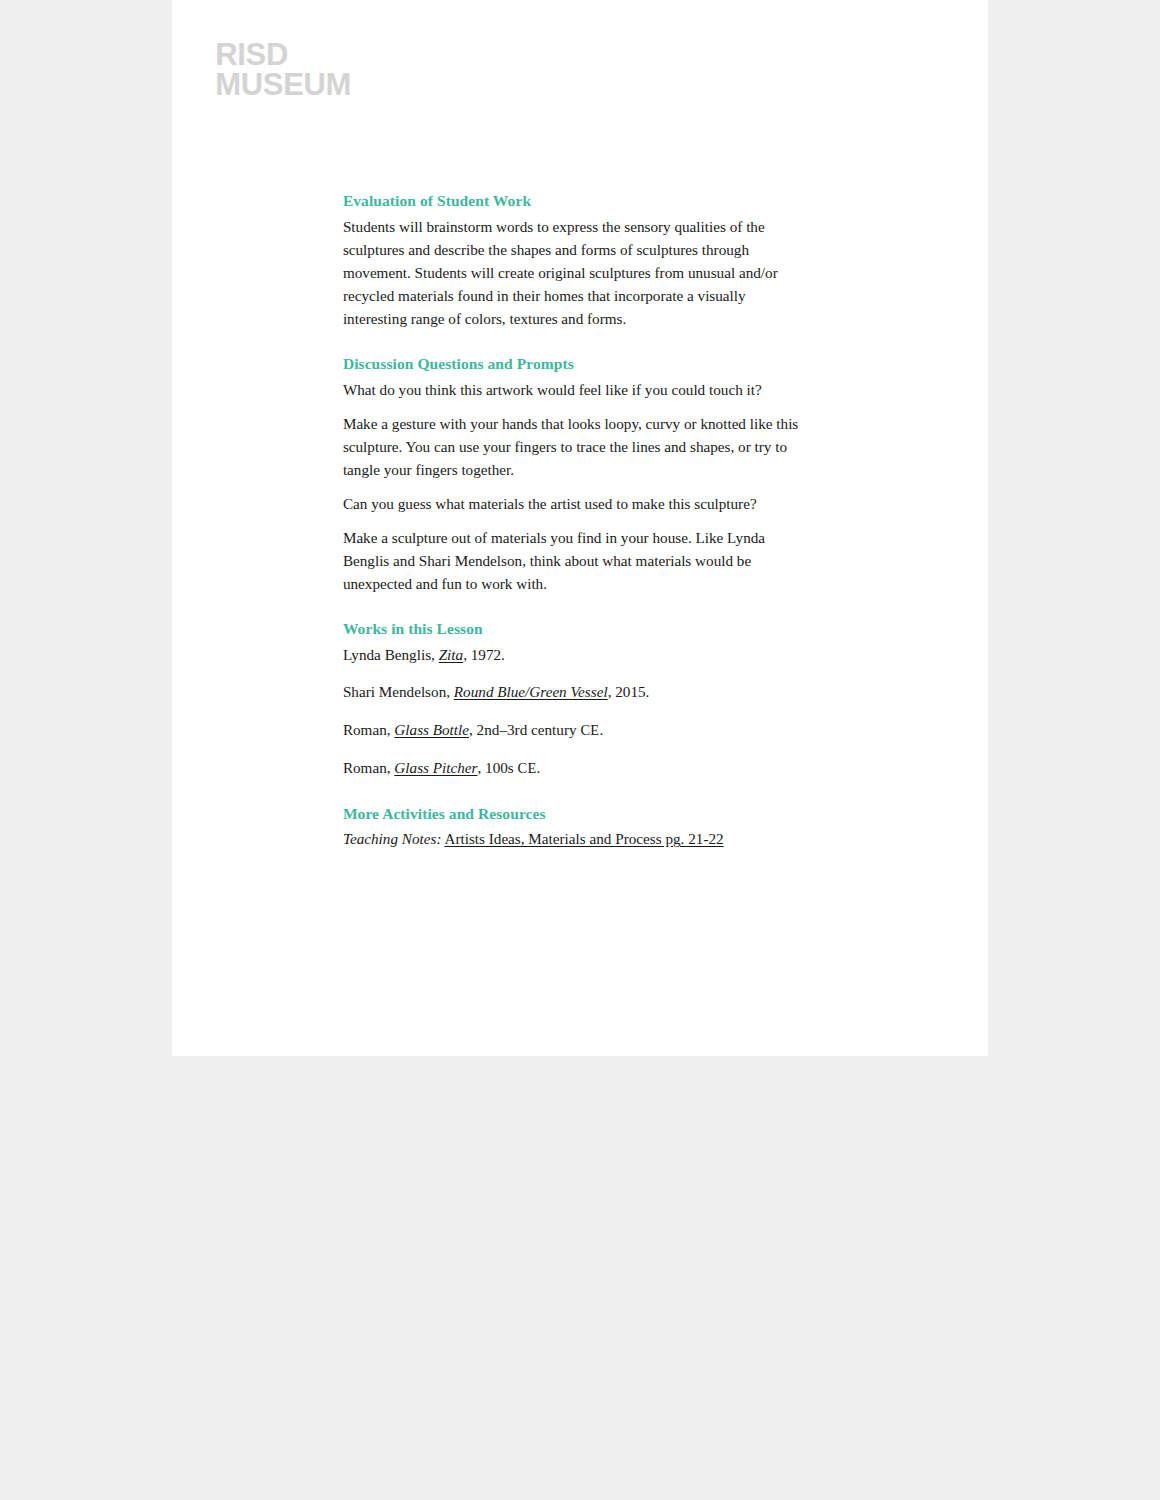RISD
Museum
Evaluation of Student Work
Students will brainstorm words to express the sensory qualities of the sculptures and describe the shapes and forms of sculptures through movement. Students will create original sculptures from unusual and/or recycled materials found in their homes that incorporate a visually interesting range of colors, textures and forms.
Discussion Questions and Prompts
What do you think this artwork would feel like if you could touch it?
Make a gesture with your hands that looks loopy, curvy or knotted like this sculpture. You can use your fingers to trace the lines and shapes, or try to tangle your fingers together.
Can you guess what materials the artist used to make this sculpture?
Make a sculpture out of materials you find in your house. Like Lynda Benglis and Shari Mendelson, think about what materials would be unexpected and fun to work with.
Works in this Lesson
Lynda Benglis, Zita, 1972.
Shari Mendelson, Round Blue/Green Vessel, 2015.
Roman, Glass Bottle, 2nd–3rd century CE.
Roman, Glass Pitcher, 100s CE.
More Activities and Resources
Teaching Notes: Artists Ideas, Materials and Process pg. 21-22